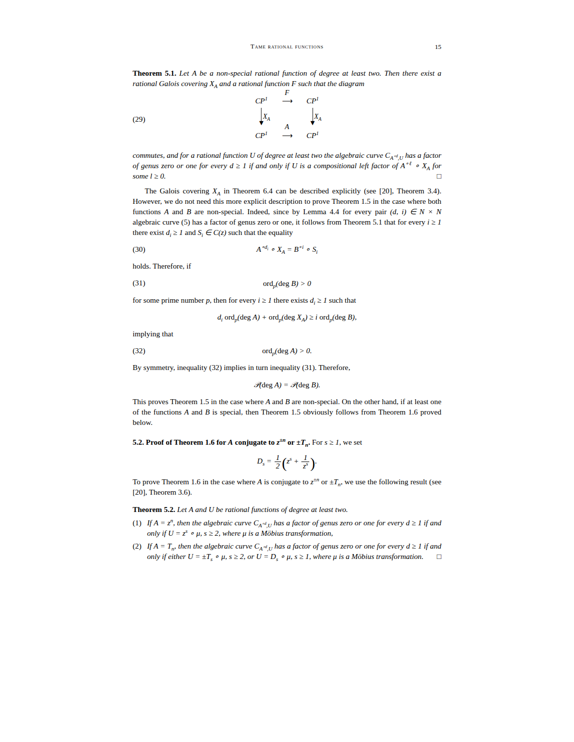Tame rational functions 15
Theorem 5.1. Let A be a non-special rational function of degree at least two. Then there exist a rational Galois covering XA and a rational function F such that the diagram
(29)
| CP 1 | F ⟶ | CP 1 |
| ▼ X A | | ▼ X A |
| CP 1 | A ⟶ | CP 1 |
commutes, and for a rational function U of degree at least two the algebraic curve CA∘d,U has a factor of genus zero or one for every d ≥ 1 if and only if U is a compositional left factor of A∘ℓ ∘ XA for some l ≥ 0.□
The Galois covering XA in Theorem 6.4 can be described explicitly (see [20], Theorem 3.4). However, we do not need this more explicit description to prove Theorem 1.5 in the case where both functions A and B are non-special. Indeed, since by Lemma 4.4 for every pair (d, i) ∈ N × N algebraic curve (5) has a factor of genus zero or one, it follows from Theorem 5.1 that for every i ≥ 1 there exist di ≥ 1 and Si ∈ C(z) such that the equality
(30) A∘di ∘ XA = B∘i ∘ Si
holds. Therefore, if
(31) ordp(deg B) > 0
for some prime number p, then for every i ≥ 1 there exists di ≥ 1 such that
di ordp(deg A) + ordp(deg XA) ≥ i ordp(deg B),
implying that
(32) ordp(deg A) > 0.
By symmetry, inequality (32) implies in turn inequality (31). Therefore,
𝒫(deg A) = 𝒫(deg B).
This proves Theorem 1.5 in the case where A and B are non-special. On the other hand, if at least one of the functions A and B is special, then Theorem 1.5 obviously follows from Theorem 1.6 proved below.
5.2. Proof of Theorem 1.6 for A conjugate to z±n or ±Tn. For s ≥ 1, we set
Ds = 12(zs + 1 zs).
To prove Theorem 1.6 in the case where A is conjugate to z±n or ±Tn, we use the following result (see [20], Theorem 3.6).
Theorem 5.2. Let A and U be rational functions of degree at least two.
(1) If A = zn, then the algebraic curve CA∘d,U has a factor of genus zero or one for every d ≥ 1 if and only if U = zs ∘ μ, s ≥ 2, where μ is a Möbius transformation,
(2) If A = Tn, then the algebraic curve CA∘d,U has a factor of genus zero or one for every d ≥ 1 if and only if either U = ±Ts ∘ μ, s ≥ 2, or U = Ds ∘ μ, s ≥ 1, where μ is a Möbius transformation.□